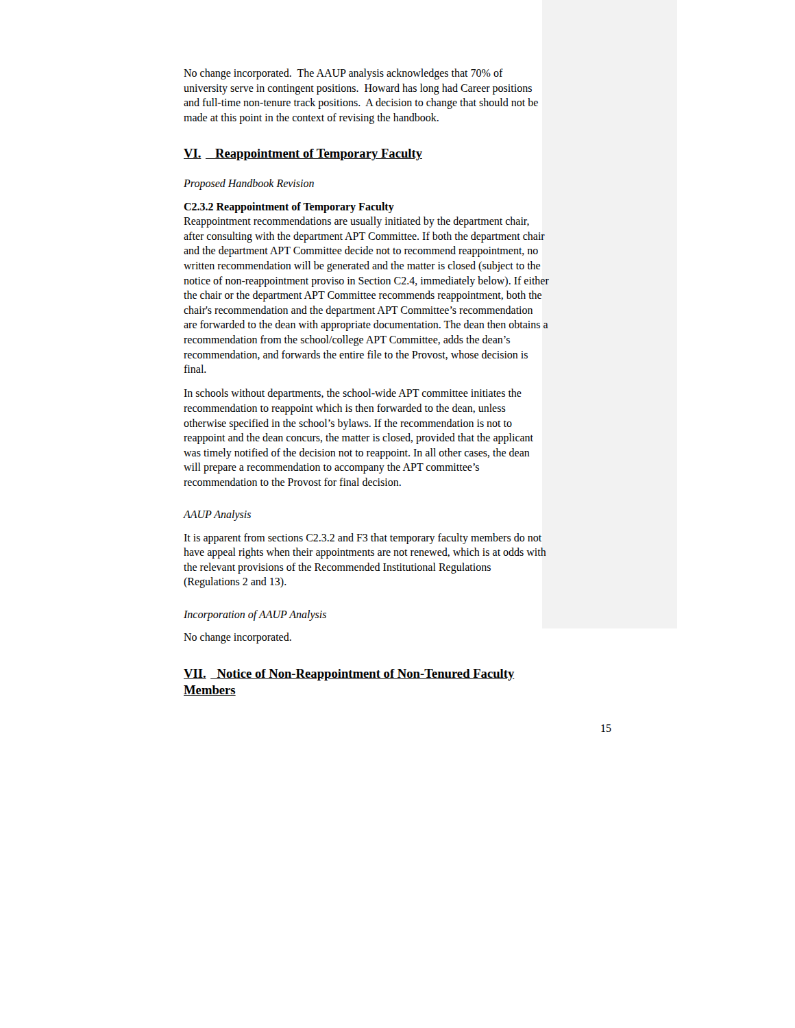No change incorporated. The AAUP analysis acknowledges that 70% of university serve in contingent positions. Howard has long had Career positions and full-time non-tenure track positions. A decision to change that should not be made at this point in the context of revising the handbook.
VI. Reappointment of Temporary Faculty
Proposed Handbook Revision
C2.3.2 Reappointment of Temporary Faculty
Reappointment recommendations are usually initiated by the department chair, after consulting with the department APT Committee. If both the department chair and the department APT Committee decide not to recommend reappointment, no written recommendation will be generated and the matter is closed (subject to the notice of non-reappointment proviso in Section C2.4, immediately below). If either the chair or the department APT Committee recommends reappointment, both the chair's recommendation and the department APT Committee’s recommendation are forwarded to the dean with appropriate documentation. The dean then obtains a recommendation from the school/college APT Committee, adds the dean’s recommendation, and forwards the entire file to the Provost, whose decision is final.
In schools without departments, the school-wide APT committee initiates the recommendation to reappoint which is then forwarded to the dean, unless otherwise specified in the school’s bylaws. If the recommendation is not to reappoint and the dean concurs, the matter is closed, provided that the applicant was timely notified of the decision not to reappoint. In all other cases, the dean will prepare a recommendation to accompany the APT committee’s recommendation to the Provost for final decision.
AAUP Analysis
It is apparent from sections C2.3.2 and F3 that temporary faculty members do not have appeal rights when their appointments are not renewed, which is at odds with the relevant provisions of the Recommended Institutional Regulations (Regulations 2 and 13).
Incorporation of AAUP Analysis
No change incorporated.
VII. Notice of Non-Reappointment of Non-Tenured Faculty Members
15